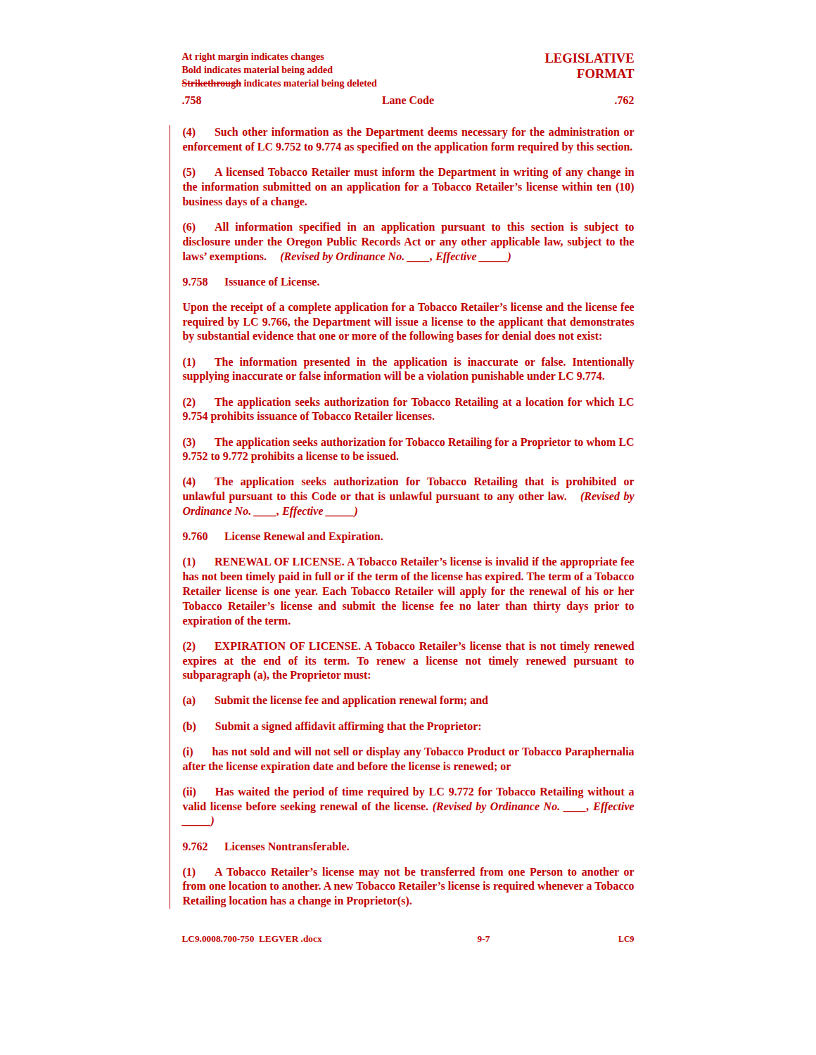At right margin indicates changes
Bold indicates material being added
Strikethrough indicates material being deleted
LEGISLATIVE
FORMAT
.758
Lane Code
.762
(4) Such other information as the Department deems necessary for the administration or enforcement of LC 9.752 to 9.774 as specified on the application form required by this section.
(5) A licensed Tobacco Retailer must inform the Department in writing of any change in the information submitted on an application for a Tobacco Retailer’s license within ten (10) business days of a change.
(6) All information specified in an application pursuant to this section is subject to disclosure under the Oregon Public Records Act or any other applicable law, subject to the laws’ exemptions. (Revised by Ordinance No. ____, Effective _____)
9.758 Issuance of License.
Upon the receipt of a complete application for a Tobacco Retailer’s license and the license fee required by LC 9.766, the Department will issue a license to the applicant that demonstrates by substantial evidence that one or more of the following bases for denial does not exist:
(1) The information presented in the application is inaccurate or false. Intentionally supplying inaccurate or false information will be a violation punishable under LC 9.774.
(2) The application seeks authorization for Tobacco Retailing at a location for which LC 9.754 prohibits issuance of Tobacco Retailer licenses.
(3) The application seeks authorization for Tobacco Retailing for a Proprietor to whom LC 9.752 to 9.772 prohibits a license to be issued.
(4) The application seeks authorization for Tobacco Retailing that is prohibited or unlawful pursuant to this Code or that is unlawful pursuant to any other law. (Revised by Ordinance No. ____, Effective _____)
9.760 License Renewal and Expiration.
(1) RENEWAL OF LICENSE. A Tobacco Retailer’s license is invalid if the appropriate fee has not been timely paid in full or if the term of the license has expired. The term of a Tobacco Retailer license is one year. Each Tobacco Retailer will apply for the renewal of his or her Tobacco Retailer’s license and submit the license fee no later than thirty days prior to expiration of the term.
(2) EXPIRATION OF LICENSE. A Tobacco Retailer’s license that is not timely renewed expires at the end of its term. To renew a license not timely renewed pursuant to subparagraph (a), the Proprietor must:
(a) Submit the license fee and application renewal form; and
(b) Submit a signed affidavit affirming that the Proprietor:
(i) has not sold and will not sell or display any Tobacco Product or Tobacco Paraphernalia after the license expiration date and before the license is renewed; or
(ii) Has waited the period of time required by LC 9.772 for Tobacco Retailing without a valid license before seeking renewal of the license. (Revised by Ordinance No. ____, Effective _____)
9.762 Licenses Nontransferable.
(1) A Tobacco Retailer’s license may not be transferred from one Person to another or from one location to another. A new Tobacco Retailer’s license is required whenever a Tobacco Retailing location has a change in Proprietor(s).
LC9.0008.700-750 LEGVER .docx
9-7
LC9